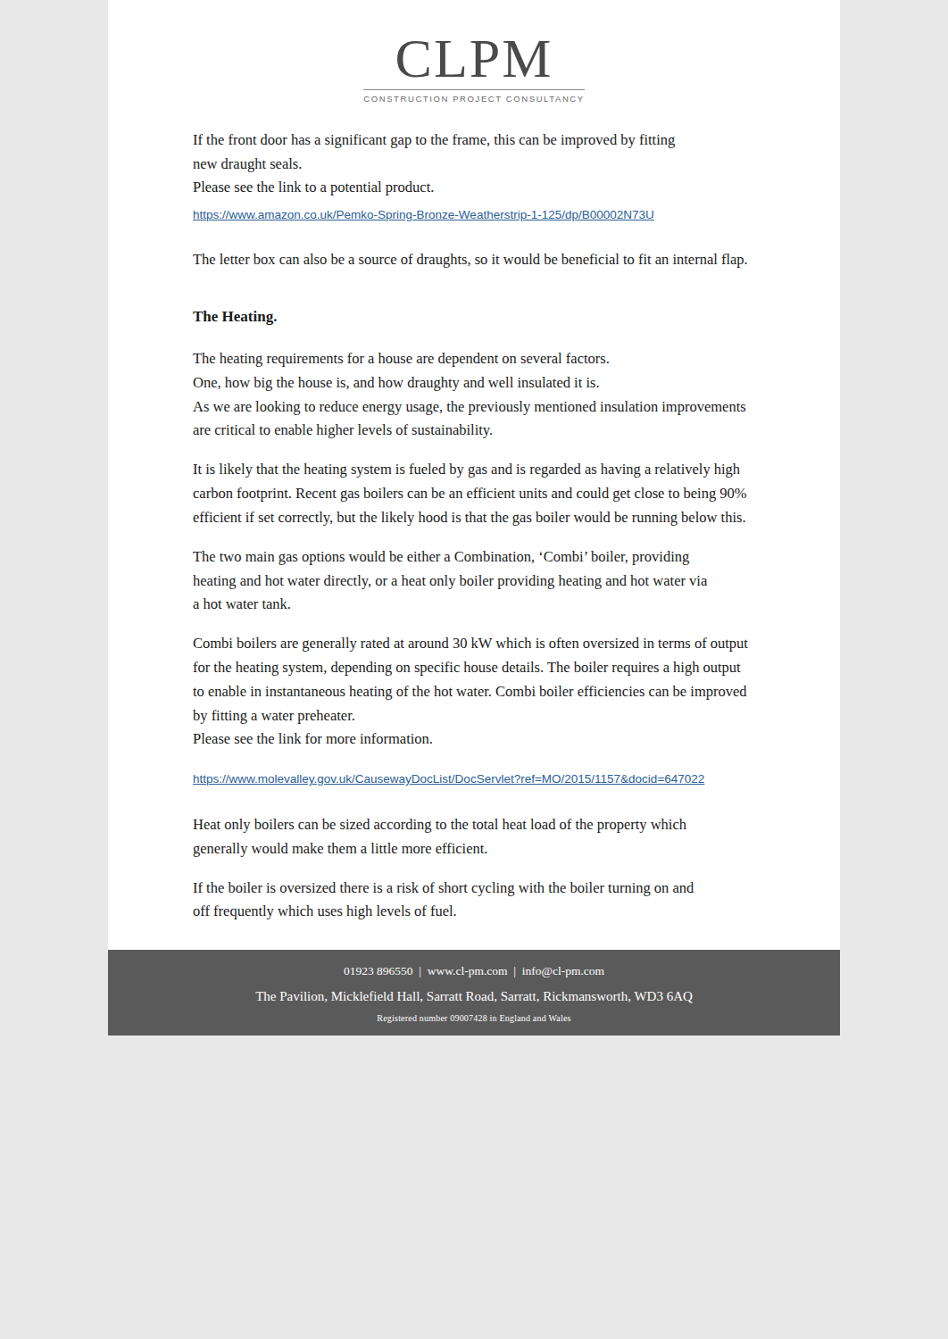CLPM
Construction Project Consultancy
If the front door has a significant gap to the frame, this can be improved by fitting
new draught seals.
Please see the link to a potential product.
https://www.amazon.co.uk/Pemko-Spring-Bronze-Weatherstrip-1-125/dp/B00002N73U
The letter box can also be a source of draughts, so it would be beneficial to fit an internal flap.
The Heating.
The heating requirements for a house are dependent on several factors.
One, how big the house is, and how draughty and well insulated it is.
As we are looking to reduce energy usage, the previously mentioned insulation improvements are critical to enable higher levels of sustainability.
It is likely that the heating system is fueled by gas and is regarded as having a relatively high carbon footprint. Recent gas boilers can be an efficient units and could get close to being 90% efficient if set correctly, but the likely hood is that the gas boiler would be running below this.
The two main gas options would be either a Combination, ‘Combi’ boiler, providing
heating and hot water directly, or a heat only boiler providing heating and hot water via
a hot water tank.
Combi boilers are generally rated at around 30 kW which is often oversized in terms of output for the heating system, depending on specific house details. The boiler requires a high output to enable in instantaneous heating of the hot water. Combi boiler efficiencies can be improved by fitting a water preheater.
Please see the link for more information.
https://www.molevalley.gov.uk/CausewayDocList/DocServlet?ref=MO/2015/1157&docid=647022
Heat only boilers can be sized according to the total heat load of the property which
generally would make them a little more efficient.
If the boiler is oversized there is a risk of short cycling with the boiler turning on and
off frequently which uses high levels of fuel.
01923 896550 | www.cl-pm.com | info@cl-pm.com
The Pavilion, Micklefield Hall, Sarratt Road, Sarratt, Rickmansworth, WD3 6AQ
Registered number 09007428 in England and Wales